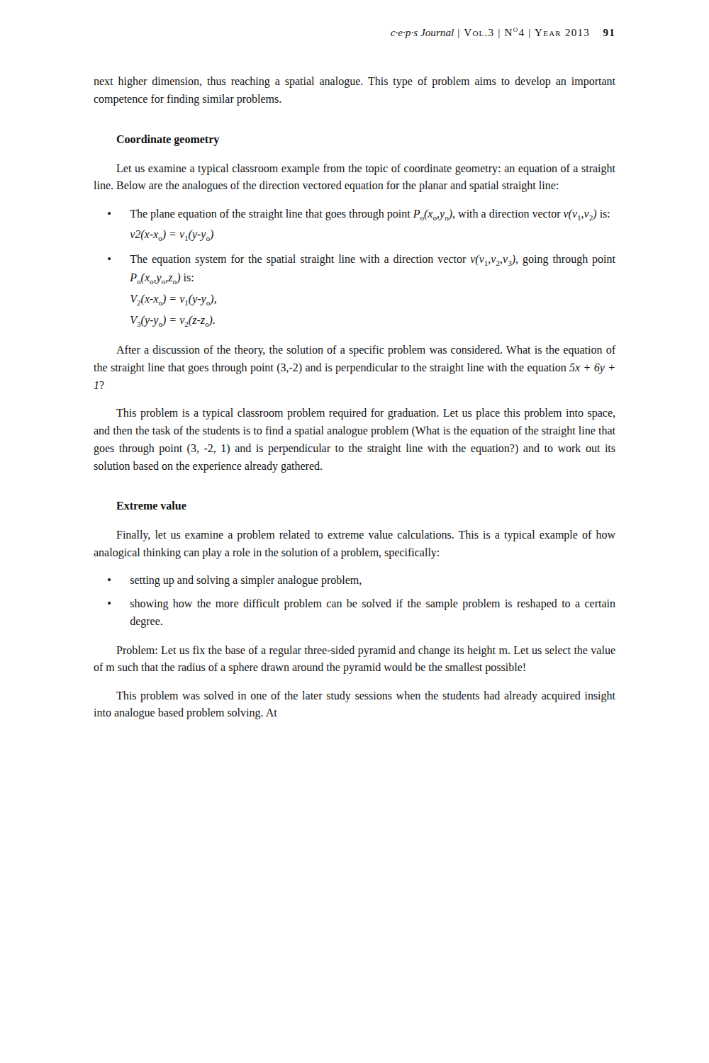c·e·p·s Journal | Vol.3 | No4 | Year 201391
next higher dimension, thus reaching a spatial analogue. This type of problem aims to develop an important competence for finding similar problems.
Coordinate geometry
Let us examine a typical classroom example from the topic of coordinate geometry: an equation of a straight line. Below are the analogues of the direction vectored equation for the planar and spatial straight line:
The plane equation of the straight line that goes through point Po(xo,yo), with a direction vector v(v1,v2) is: v2(x-xo) = v1(y-yo)
The equation system for the spatial straight line with a direction vector v(v1,v2,v3), going through point Po(xo,yo,zo) is: V2(x-xo) = v1(y-yo), V3(y-yo) = v2(z-zo).
After a discussion of the theory, the solution of a specific problem was considered. What is the equation of the straight line that goes through point (3,-2) and is perpendicular to the straight line with the equation 5x + 6y + 1?
This problem is a typical classroom problem required for graduation. Let us place this problem into space, and then the task of the students is to find a spatial analogue problem (What is the equation of the straight line that goes through point (3, -2, 1) and is perpendicular to the straight line with the equation?) and to work out its solution based on the experience already gathered.
Extreme value
Finally, let us examine a problem related to extreme value calculations. This is a typical example of how analogical thinking can play a role in the solution of a problem, specifically:
setting up and solving a simpler analogue problem,
showing how the more difficult problem can be solved if the sample problem is reshaped to a certain degree.
Problem: Let us fix the base of a regular three-sided pyramid and change its height m. Let us select the value of m such that the radius of a sphere drawn around the pyramid would be the smallest possible!
This problem was solved in one of the later study sessions when the students had already acquired insight into analogue based problem solving. At